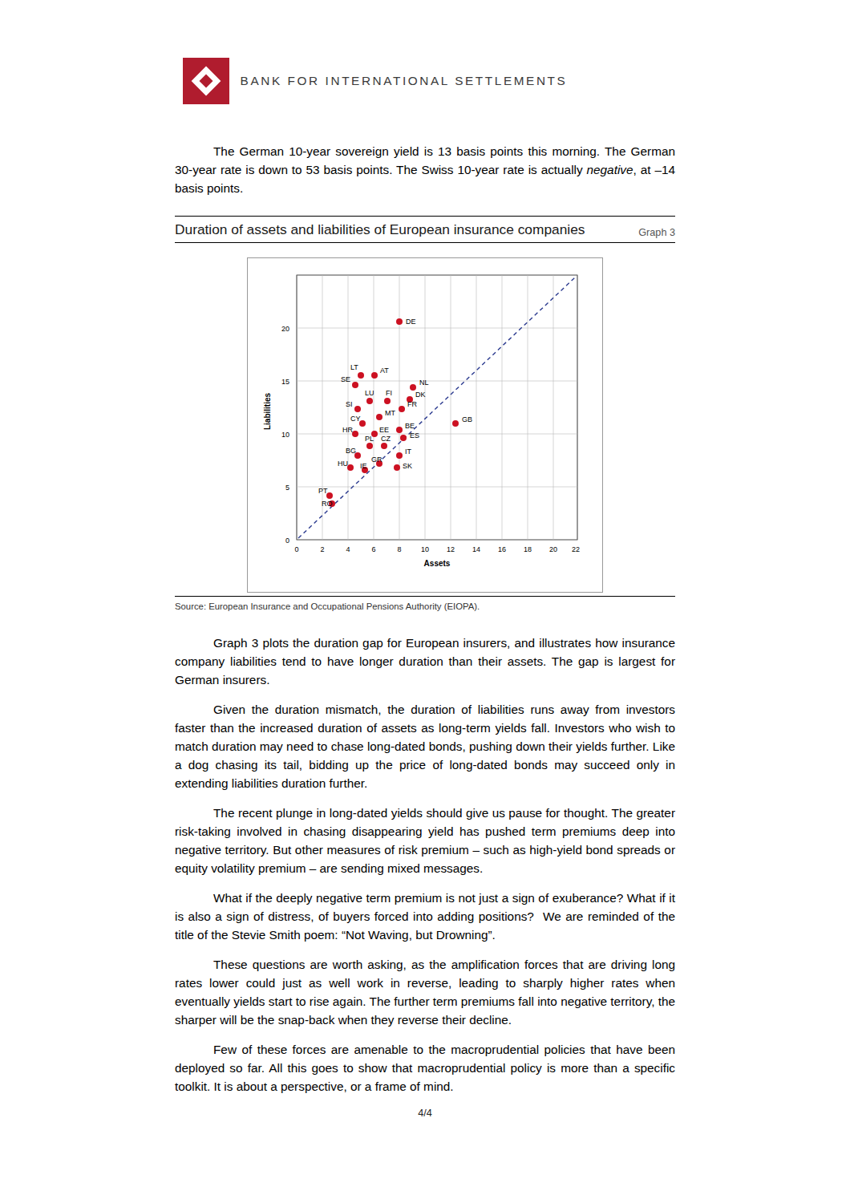BANK FOR INTERNATIONAL SETTLEMENTS
The German 10-year sovereign yield is 13 basis points this morning. The German 30-year rate is down to 53 basis points. The Swiss 10-year rate is actually negative, at –14 basis points.
Duration of assets and liabilities of European insurance companies
Graph 3
0 5 10 15 20 0 2 4 6 8 10 12 14 16 18 20 22 Assets Liabilities DE LT AT SE NL LU FI DK SI FR MT CY GB HR EE BE ES PL CZ BG IT GR HU IE SK PT RO
Source: European Insurance and Occupational Pensions Authority (EIOPA).
Graph 3 plots the duration gap for European insurers, and illustrates how insurance company liabilities tend to have longer duration than their assets. The gap is largest for German insurers.
Given the duration mismatch, the duration of liabilities runs away from investors faster than the increased duration of assets as long-term yields fall. Investors who wish to match duration may need to chase long-dated bonds, pushing down their yields further. Like a dog chasing its tail, bidding up the price of long-dated bonds may succeed only in extending liabilities duration further.
The recent plunge in long-dated yields should give us pause for thought. The greater risk-taking involved in chasing disappearing yield has pushed term premiums deep into negative territory. But other measures of risk premium – such as high-yield bond spreads or equity volatility premium – are sending mixed messages.
What if the deeply negative term premium is not just a sign of exuberance? What if it is also a sign of distress, of buyers forced into adding positions? We are reminded of the title of the Stevie Smith poem: “Not Waving, but Drowning”.
These questions are worth asking, as the amplification forces that are driving long rates lower could just as well work in reverse, leading to sharply higher rates when eventually yields start to rise again. The further term premiums fall into negative territory, the sharper will be the snap-back when they reverse their decline.
Few of these forces are amenable to the macroprudential policies that have been deployed so far. All this goes to show that macroprudential policy is more than a specific toolkit. It is about a perspective, or a frame of mind.
4/4